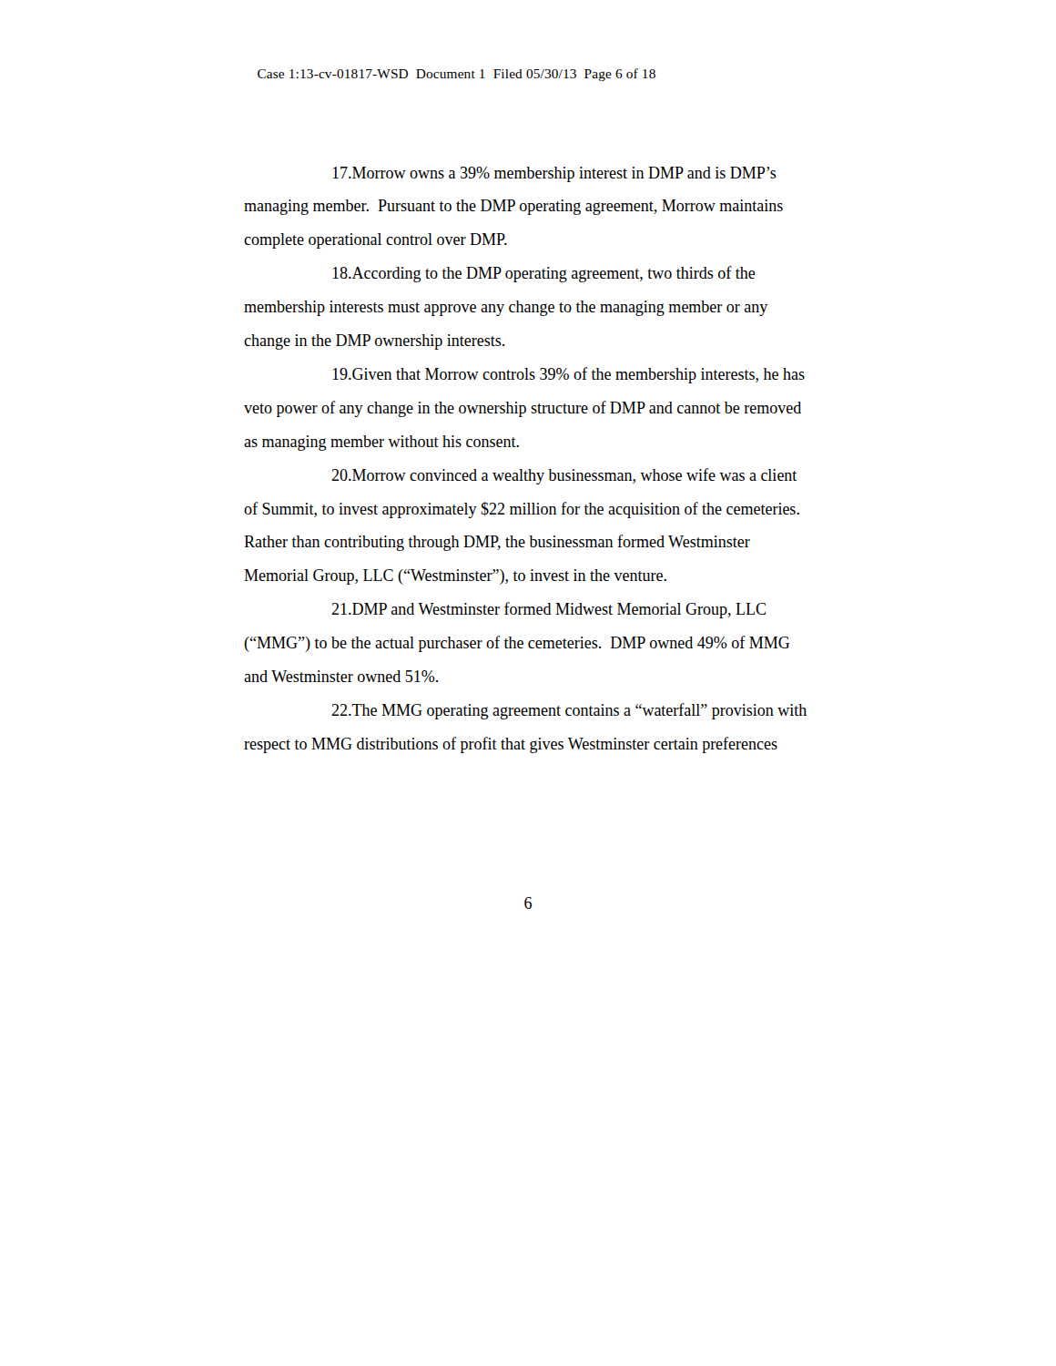Case 1:13-cv-01817-WSD Document 1 Filed 05/30/13 Page 6 of 18
17. Morrow owns a 39% membership interest in DMP and is DMP’s managing member. Pursuant to the DMP operating agreement, Morrow maintains complete operational control over DMP.
18. According to the DMP operating agreement, two thirds of the membership interests must approve any change to the managing member or any change in the DMP ownership interests.
19. Given that Morrow controls 39% of the membership interests, he has veto power of any change in the ownership structure of DMP and cannot be removed as managing member without his consent.
20. Morrow convinced a wealthy businessman, whose wife was a client of Summit, to invest approximately $22 million for the acquisition of the cemeteries. Rather than contributing through DMP, the businessman formed Westminster Memorial Group, LLC (“Westminster”), to invest in the venture.
21. DMP and Westminster formed Midwest Memorial Group, LLC (“MMG”) to be the actual purchaser of the cemeteries. DMP owned 49% of MMG and Westminster owned 51%.
22. The MMG operating agreement contains a “waterfall” provision with respect to MMG distributions of profit that gives Westminster certain preferences
6